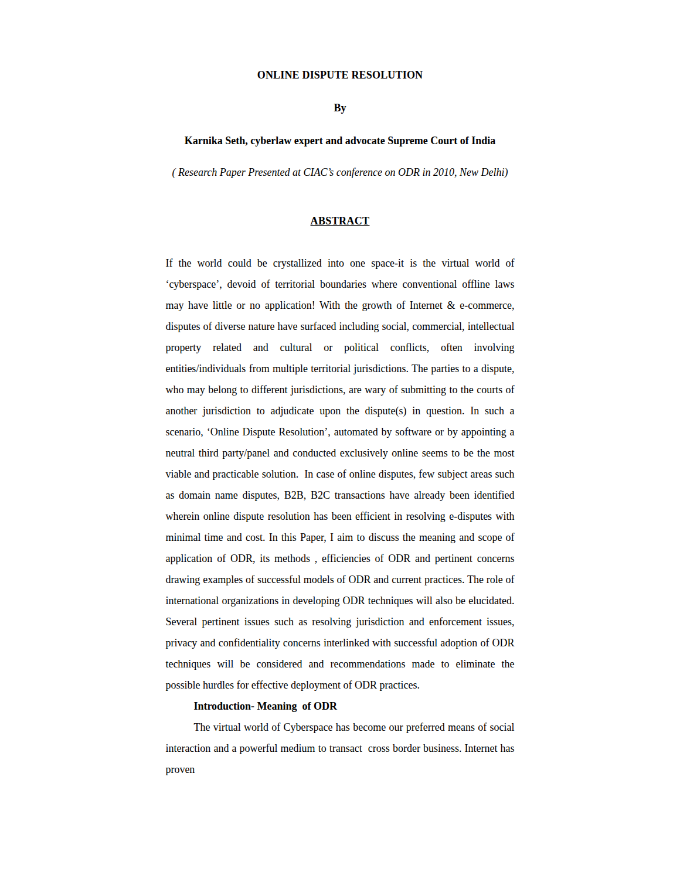ONLINE DISPUTE RESOLUTION
By
Karnika Seth, cyberlaw expert and advocate Supreme Court of India
( Research Paper Presented at CIAC’s conference on ODR in 2010, New Delhi)
ABSTRACT
If the world could be crystallized into one space-it is the virtual world of ‘cyberspace’, devoid of territorial boundaries where conventional offline laws may have little or no application! With the growth of Internet & e-commerce, disputes of diverse nature have surfaced including social, commercial, intellectual property related and cultural or political conflicts, often involving entities/individuals from multiple territorial jurisdictions. The parties to a dispute, who may belong to different jurisdictions, are wary of submitting to the courts of another jurisdiction to adjudicate upon the dispute(s) in question. In such a scenario, ‘Online Dispute Resolution’, automated by software or by appointing a neutral third party/panel and conducted exclusively online seems to be the most viable and practicable solution. In case of online disputes, few subject areas such as domain name disputes, B2B, B2C transactions have already been identified wherein online dispute resolution has been efficient in resolving e-disputes with minimal time and cost. In this Paper, I aim to discuss the meaning and scope of application of ODR, its methods , efficiencies of ODR and pertinent concerns drawing examples of successful models of ODR and current practices. The role of international organizations in developing ODR techniques will also be elucidated. Several pertinent issues such as resolving jurisdiction and enforcement issues, privacy and confidentiality concerns interlinked with successful adoption of ODR techniques will be considered and recommendations made to eliminate the possible hurdles for effective deployment of ODR practices.
Introduction- Meaning of ODR
The virtual world of Cyberspace has become our preferred means of social interaction and a powerful medium to transact cross border business. Internet has proven